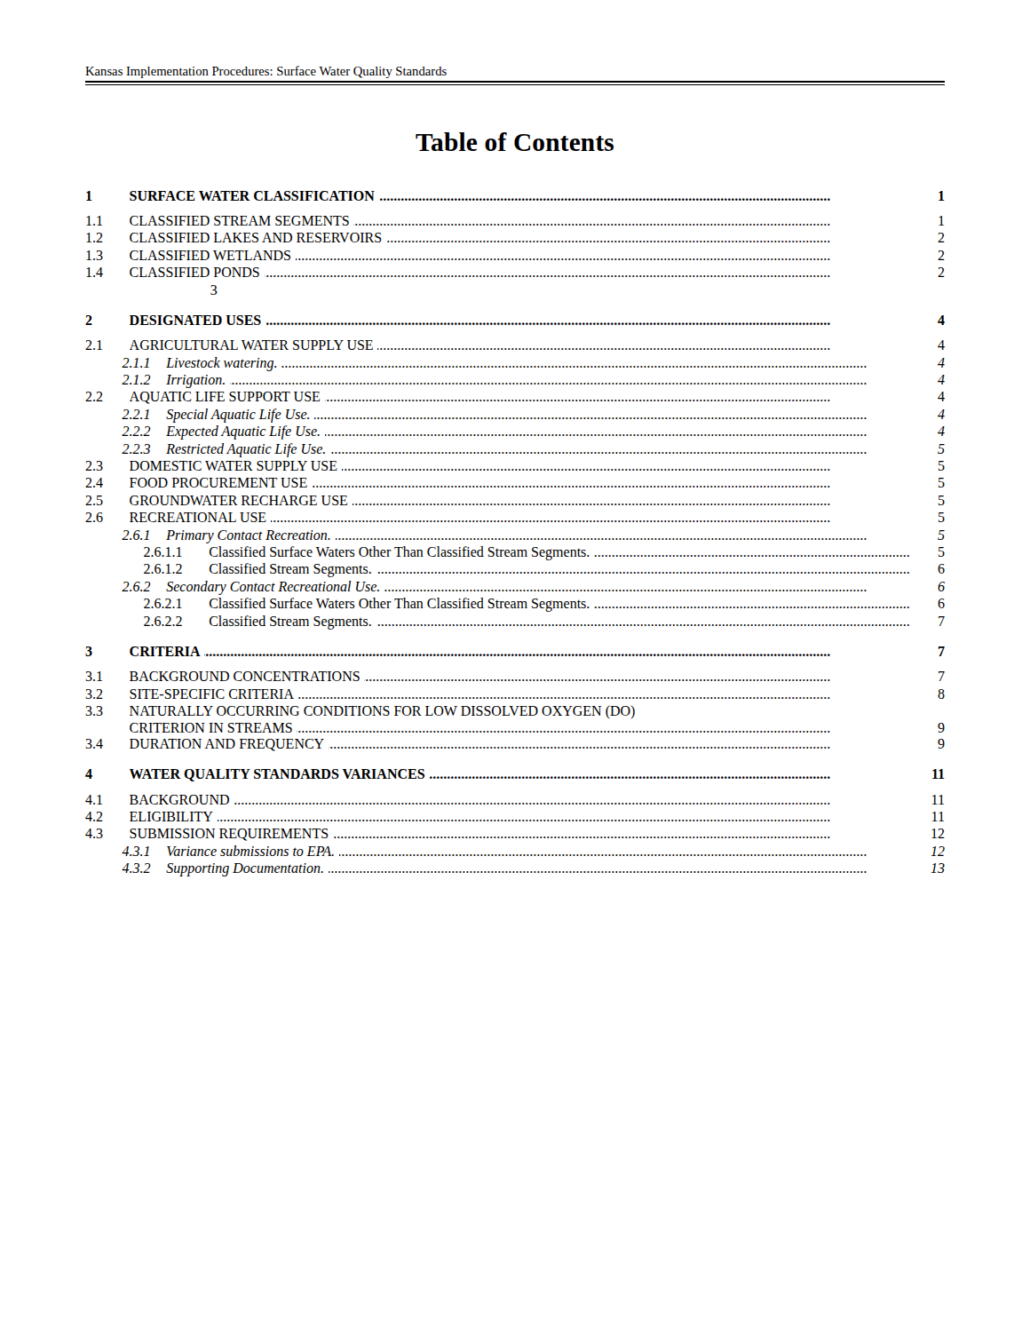Kansas Implementation Procedures: Surface Water Quality Standards
Table of Contents
1
SURFACE WATER CLASSIFICATION
1
1.1
CLASSIFIED STREAM SEGMENTS
1
1.2
CLASSIFIED LAKES AND RESERVOIRS
2
1.3
CLASSIFIED WETLANDS
2
1.4
CLASSIFIED PONDS
2
Figure 1: Stream Segment
3
2
DESIGNATED USES
4
2.1
AGRICULTURAL WATER SUPPLY USE
4
2.1.1
Livestock watering.
4
2.1.2
Irrigation.
4
2.2
AQUATIC LIFE SUPPORT USE
4
2.2.1
Special Aquatic Life Use.
4
2.2.2
Expected Aquatic Life Use.
4
2.2.3
Restricted Aquatic Life Use.
5
2.3
DOMESTIC WATER SUPPLY USE
5
2.4
FOOD PROCUREMENT USE
5
2.5
GROUNDWATER RECHARGE USE
5
2.6
RECREATIONAL USE
5
2.6.1
Primary Contact Recreation.
5
2.6.1.1
Classified Surface Waters Other Than Classified Stream Segments.
5
2.6.1.2
Classified Stream Segments.
6
2.6.2
Secondary Contact Recreational Use.
6
2.6.2.1
Classified Surface Waters Other Than Classified Stream Segments.
6
2.6.2.2
Classified Stream Segments.
7
3
CRITERIA
7
3.1
BACKGROUND CONCENTRATIONS
7
3.2
SITE-SPECIFIC CRITERIA
8
3.3
NATURALLY OCCURRING CONDITIONS FOR LOW DISSOLVED OXYGEN (DO)
CRITERION IN STREAMS
9
3.4
DURATION AND FREQUENCY
9
4
WATER QUALITY STANDARDS VARIANCES
11
4.1
BACKGROUND
11
4.2
ELIGIBILITY
11
4.3
SUBMISSION REQUIREMENTS
12
4.3.1
Variance submissions to EPA.
12
4.3.2
Supporting Documentation.
13